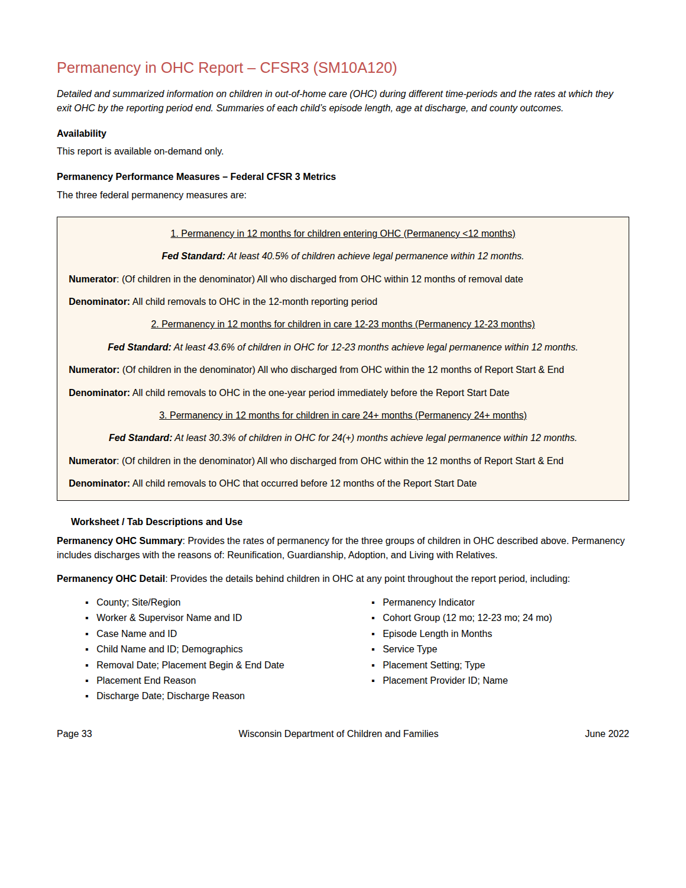Permanency in OHC Report – CFSR3 (SM10A120)
Detailed and summarized information on children in out-of-home care (OHC) during different time-periods and the rates at which they exit OHC by the reporting period end. Summaries of each child’s episode length, age at discharge, and county outcomes.
Availability
This report is available on-demand only.
Permanency Performance Measures – Federal CFSR 3 Metrics
The three federal permanency measures are:
1. Permanency in 12 months for children entering OHC (Permanency <12 months)
Fed Standard: At least 40.5% of children achieve legal permanence within 12 months.
Numerator: (Of children in the denominator) All who discharged from OHC within 12 months of removal date
Denominator: All child removals to OHC in the 12-month reporting period
2. Permanency in 12 months for children in care 12-23 months (Permanency 12-23 months)
Fed Standard: At least 43.6% of children in OHC for 12-23 months achieve legal permanence within 12 months.
Numerator: (Of children in the denominator) All who discharged from OHC within the 12 months of Report Start & End
Denominator: All child removals to OHC in the one-year period immediately before the Report Start Date
3. Permanency in 12 months for children in care 24+ months (Permanency 24+ months)
Fed Standard: At least 30.3% of children in OHC for 24(+) months achieve legal permanence within 12 months.
Numerator: (Of children in the denominator) All who discharged from OHC within the 12 months of Report Start & End
Denominator: All child removals to OHC that occurred before 12 months of the Report Start Date
Worksheet / Tab Descriptions and Use
Permanency OHC Summary: Provides the rates of permanency for the three groups of children in OHC described above. Permanency includes discharges with the reasons of: Reunification, Guardianship, Adoption, and Living with Relatives.
Permanency OHC Detail: Provides the details behind children in OHC at any point throughout the report period, including:
County; Site/Region
Worker & Supervisor Name and ID
Case Name and ID
Child Name and ID; Demographics
Removal Date; Placement Begin & End Date
Placement End Reason
Discharge Date; Discharge Reason
Permanency Indicator
Cohort Group (12 mo; 12-23 mo; 24 mo)
Episode Length in Months
Service Type
Placement Setting; Type
Placement Provider ID; Name
Page 33 Wisconsin Department of Children and Families June 2022